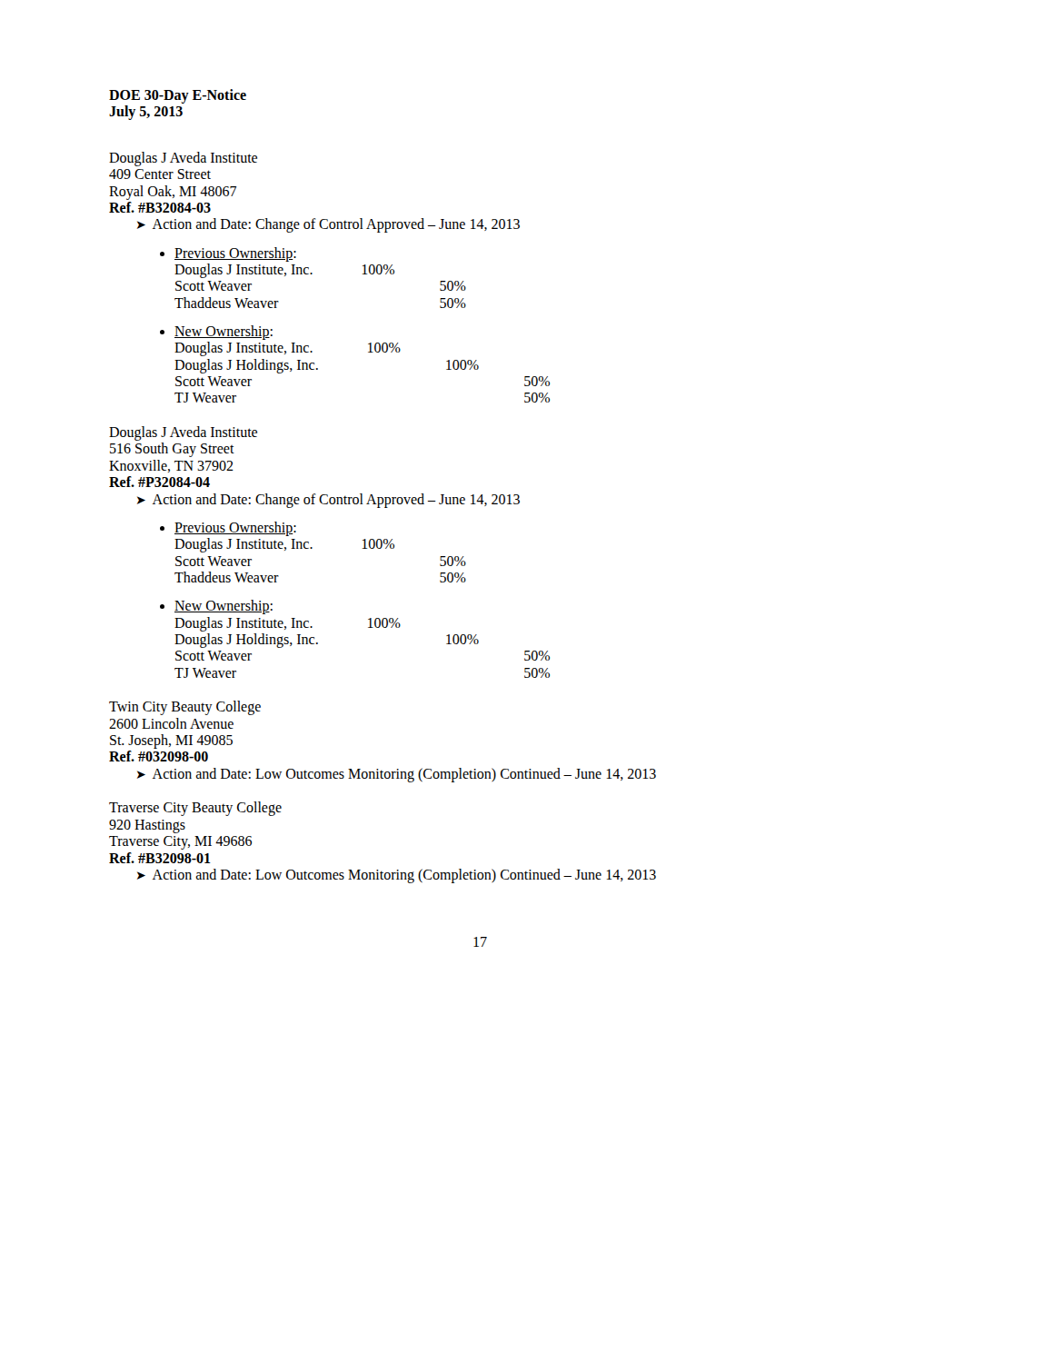DOE 30-Day E-Notice
July 5, 2013
Douglas J Aveda Institute
409 Center Street
Royal Oak, MI 48067
Ref. #B32084-03
Action and Date: Change of Control Approved – June 14, 2013
Previous Ownership:
| Douglas J Institute, Inc. | 100% | | |
| Scott Weaver | | 50% | |
| Thaddeus Weaver | | 50% | |
New Ownership:
| Douglas J Institute, Inc. | 100% | | |
| Douglas J Holdings, Inc. | | 100% | |
| Scott Weaver | | | 50% |
| TJ Weaver | | | 50% |
Douglas J Aveda Institute
516 South Gay Street
Knoxville, TN 37902
Ref. #P32084-04
Action and Date: Change of Control Approved – June 14, 2013
Previous Ownership:
| Douglas J Institute, Inc. | 100% | | |
| Scott Weaver | | 50% | |
| Thaddeus Weaver | | 50% | |
New Ownership:
| Douglas J Institute, Inc. | 100% | | |
| Douglas J Holdings, Inc. | | 100% | |
| Scott Weaver | | | 50% |
| TJ Weaver | | | 50% |
Twin City Beauty College
2600 Lincoln Avenue
St. Joseph, MI 49085
Ref. #032098-00
Action and Date: Low Outcomes Monitoring (Completion) Continued – June 14, 2013
Traverse City Beauty College
920 Hastings
Traverse City, MI 49686
Ref. #B32098-01
Action and Date: Low Outcomes Monitoring (Completion) Continued – June 14, 2013
17